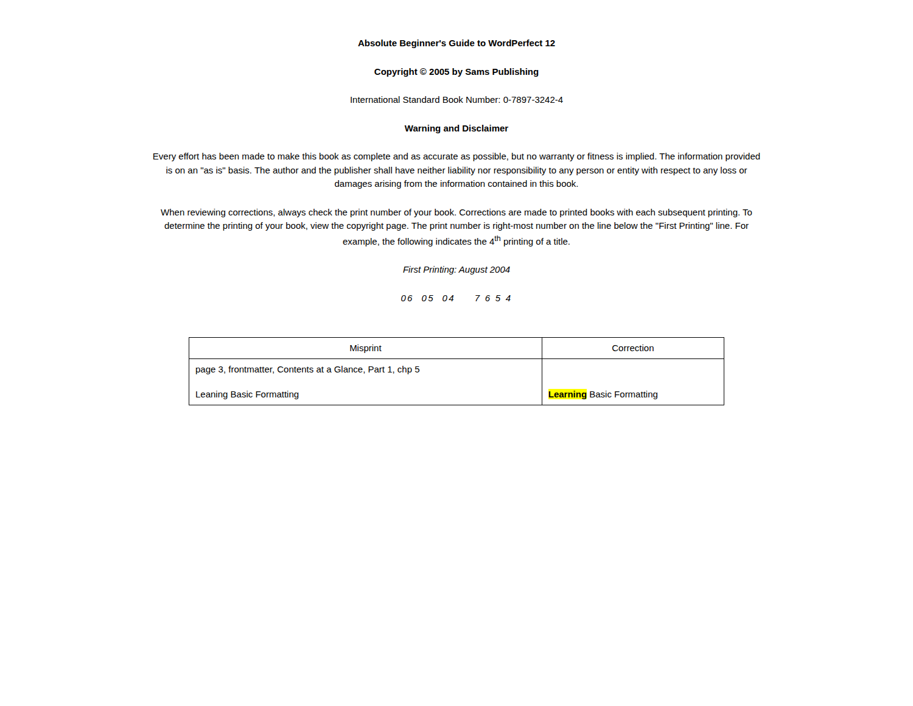Absolute Beginner's Guide to WordPerfect 12
Copyright © 2005 by Sams Publishing
International Standard Book Number: 0-7897-3242-4
Warning and Disclaimer
Every effort has been made to make this book as complete and as accurate as possible, but no warranty or fitness is implied. The information provided is on an "as is" basis. The author and the publisher shall have neither liability nor responsibility to any person or entity with respect to any loss or damages arising from the information contained in this book.
When reviewing corrections, always check the print number of your book. Corrections are made to printed books with each subsequent printing. To determine the printing of your book, view the copyright page. The print number is right-most number on the line below the "First Printing" line. For example, the following indicates the 4th printing of a title.
First Printing: August 2004
06 05 04 7 6 5 4
| Misprint | Correction |
| --- | --- |
| page 3, frontmatter, Contents at a Glance, Part 1, chp 5 Leaning Basic Formatting | Learning Basic Formatting |